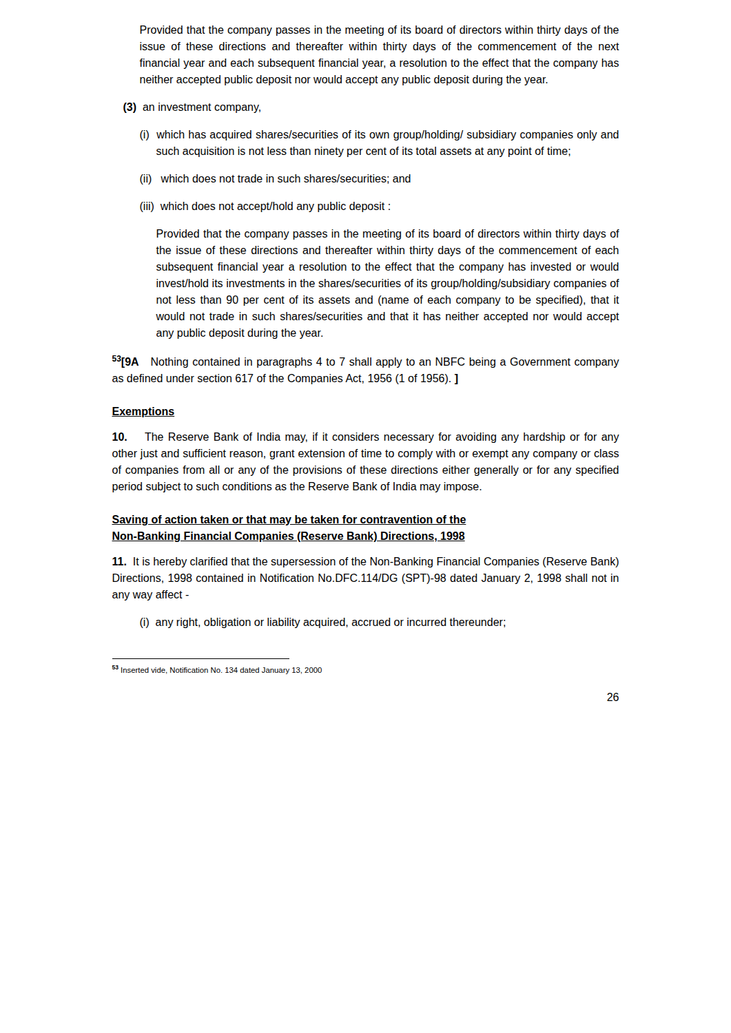Provided that the company passes in the meeting of its board of directors within thirty days of the issue of these directions and thereafter within thirty days of the commencement of the next financial year and each subsequent financial year, a resolution to the effect that the company has neither accepted public deposit nor would accept any public deposit during the year.
(3) an investment company,
(i) which has acquired shares/securities of its own group/holding/ subsidiary companies only and such acquisition is not less than ninety per cent of its total assets at any point of time;
(ii) which does not trade in such shares/securities; and
(iii) which does not accept/hold any public deposit :
Provided that the company passes in the meeting of its board of directors within thirty days of the issue of these directions and thereafter within thirty days of the commencement of each subsequent financial year a resolution to the effect that the company has invested or would invest/hold its investments in the shares/securities of its group/holding/subsidiary companies of not less than 90 per cent of its assets and (name of each company to be specified), that it would not trade in such shares/securities and that it has neither accepted nor would accept any public deposit during the year.
53[9A Nothing contained in paragraphs 4 to 7 shall apply to an NBFC being a Government company as defined under section 617 of the Companies Act, 1956 (1 of 1956). ]
Exemptions
10. The Reserve Bank of India may, if it considers necessary for avoiding any hardship or for any other just and sufficient reason, grant extension of time to comply with or exempt any company or class of companies from all or any of the provisions of these directions either generally or for any specified period subject to such conditions as the Reserve Bank of India may impose.
Saving of action taken or that may be taken for contravention of the
Non-Banking Financial Companies (Reserve Bank) Directions, 1998
11. It is hereby clarified that the supersession of the Non-Banking Financial Companies (Reserve Bank) Directions, 1998 contained in Notification No.DFC.114/DG (SPT)-98 dated January 2, 1998 shall not in any way affect -
(i) any right, obligation or liability acquired, accrued or incurred thereunder;
53 Inserted vide, Notification No. 134 dated January 13, 2000
26